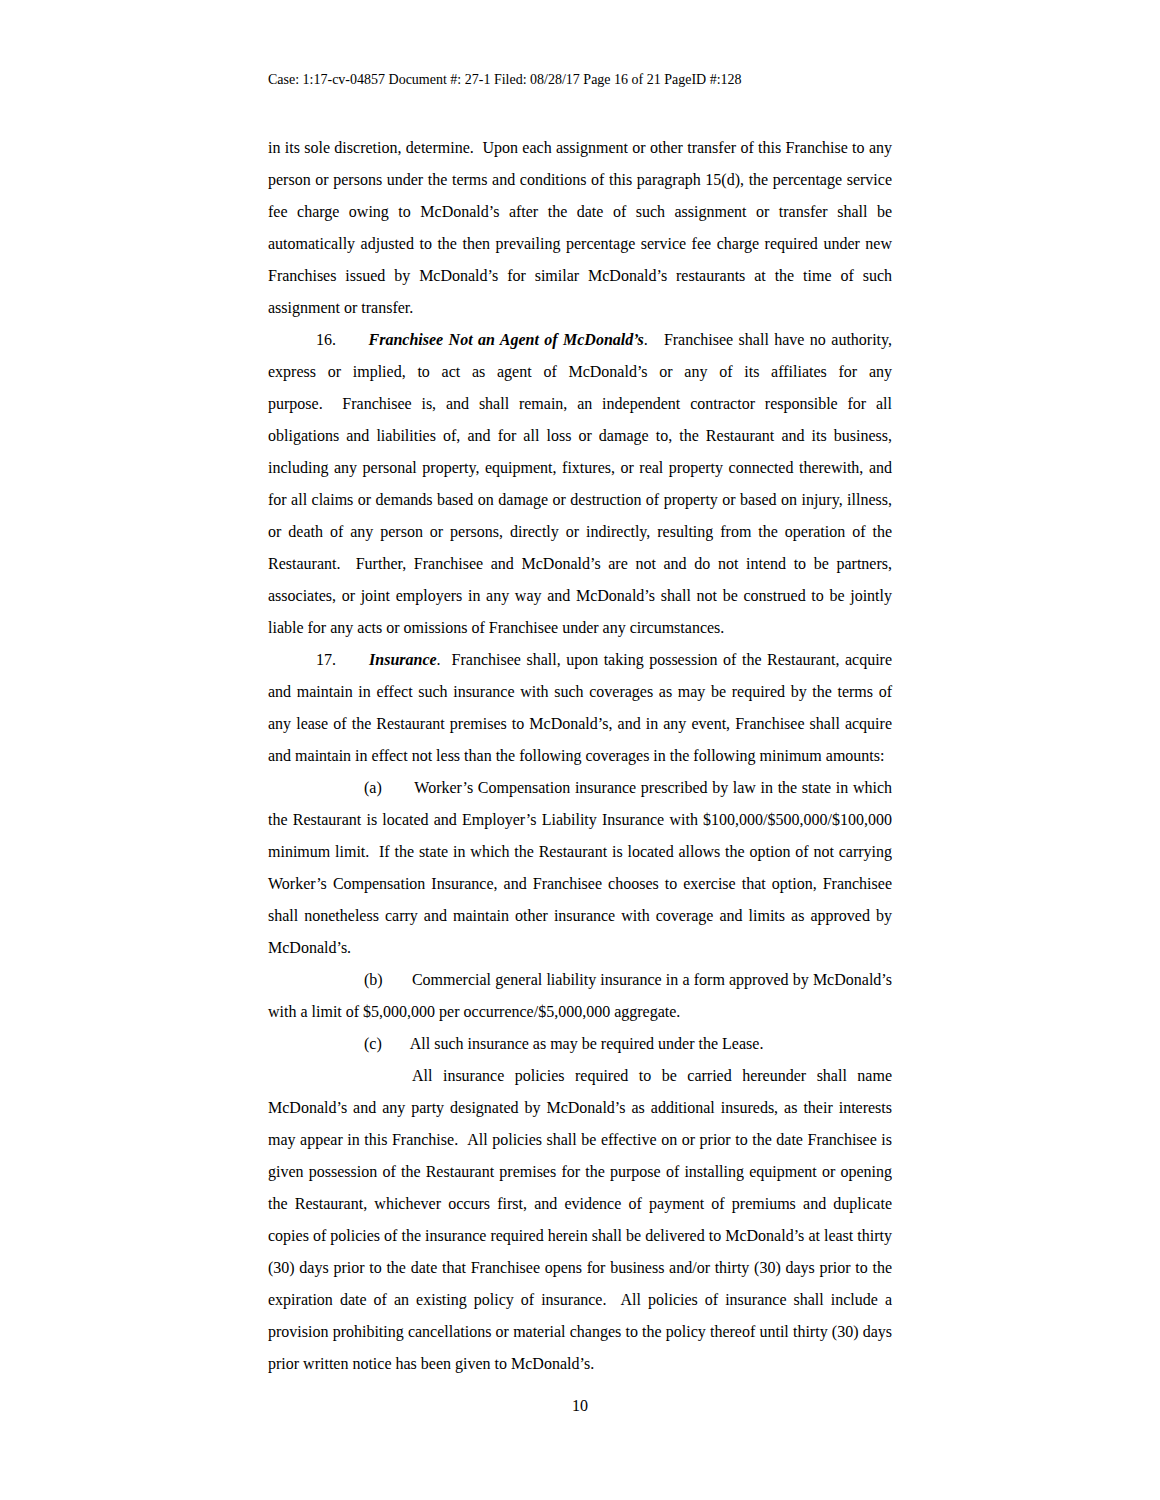Case: 1:17-cv-04857 Document #: 27-1 Filed: 08/28/17 Page 16 of 21 PageID #:128
in its sole discretion, determine. Upon each assignment or other transfer of this Franchise to any person or persons under the terms and conditions of this paragraph 15(d), the percentage service fee charge owing to McDonald’s after the date of such assignment or transfer shall be automatically adjusted to the then prevailing percentage service fee charge required under new Franchises issued by McDonald’s for similar McDonald’s restaurants at the time of such assignment or transfer.
16. Franchisee Not an Agent of McDonald’s. Franchisee shall have no authority, express or implied, to act as agent of McDonald’s or any of its affiliates for any purpose. Franchisee is, and shall remain, an independent contractor responsible for all obligations and liabilities of, and for all loss or damage to, the Restaurant and its business, including any personal property, equipment, fixtures, or real property connected therewith, and for all claims or demands based on damage or destruction of property or based on injury, illness, or death of any person or persons, directly or indirectly, resulting from the operation of the Restaurant. Further, Franchisee and McDonald’s are not and do not intend to be partners, associates, or joint employers in any way and McDonald’s shall not be construed to be jointly liable for any acts or omissions of Franchisee under any circumstances.
17. Insurance. Franchisee shall, upon taking possession of the Restaurant, acquire and maintain in effect such insurance with such coverages as may be required by the terms of any lease of the Restaurant premises to McDonald’s, and in any event, Franchisee shall acquire and maintain in effect not less than the following coverages in the following minimum amounts:
(a) Worker’s Compensation insurance prescribed by law in the state in which the Restaurant is located and Employer’s Liability Insurance with $100,000/$500,000/$100,000 minimum limit. If the state in which the Restaurant is located allows the option of not carrying Worker’s Compensation Insurance, and Franchisee chooses to exercise that option, Franchisee shall nonetheless carry and maintain other insurance with coverage and limits as approved by McDonald’s.
(b) Commercial general liability insurance in a form approved by McDonald’s with a limit of $5,000,000 per occurrence/$5,000,000 aggregate.
(c) All such insurance as may be required under the Lease.
All insurance policies required to be carried hereunder shall name McDonald’s and any party designated by McDonald’s as additional insureds, as their interests may appear in this Franchise. All policies shall be effective on or prior to the date Franchisee is given possession of the Restaurant premises for the purpose of installing equipment or opening the Restaurant, whichever occurs first, and evidence of payment of premiums and duplicate copies of policies of the insurance required herein shall be delivered to McDonald’s at least thirty (30) days prior to the date that Franchisee opens for business and/or thirty (30) days prior to the expiration date of an existing policy of insurance. All policies of insurance shall include a provision prohibiting cancellations or material changes to the policy thereof until thirty (30) days prior written notice has been given to McDonald’s.
10